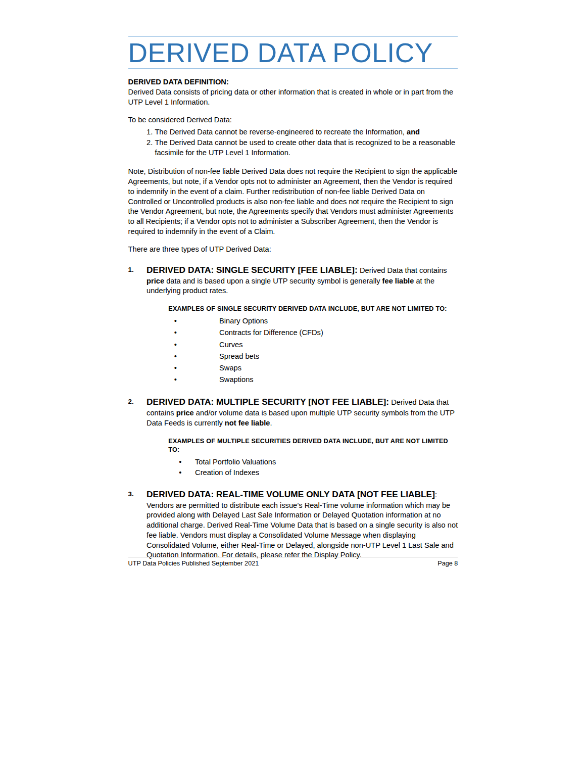DERIVED DATA POLICY
DERIVED DATA DEFINITION:
Derived Data consists of pricing data or other information that is created in whole or in part from the UTP Level 1 Information.
To be considered Derived Data:
The Derived Data cannot be reverse-engineered to recreate the Information, and
The Derived Data cannot be used to create other data that is recognized to be a reasonable facsimile for the UTP Level 1 Information.
Note, Distribution of non-fee liable Derived Data does not require the Recipient to sign the applicable Agreements, but note, if a Vendor opts not to administer an Agreement, then the Vendor is required to indemnify in the event of a claim. Further redistribution of non-fee liable Derived Data on Controlled or Uncontrolled products is also non-fee liable and does not require the Recipient to sign the Vendor Agreement, but note, the Agreements specify that Vendors must administer Agreements to all Recipients; if a Vendor opts not to administer a Subscriber Agreement, then the Vendor is required to indemnify in the event of a Claim.
There are three types of UTP Derived Data:
1.
DERIVED DATA: SINGLE SECURITY [FEE LIABLE]: Derived Data that contains price data and is based upon a single UTP security symbol is generally fee liable at the underlying product rates.
EXAMPLES OF SINGLE SECURITY DERIVED DATA INCLUDE, BUT ARE NOT LIMITED TO:
Binary Options
Contracts for Difference (CFDs)
Curves
Spread bets
Swaps
Swaptions
2.
DERIVED DATA: MULTIPLE SECURITY [NOT FEE LIABLE]: Derived Data that contains price and/or volume data is based upon multiple UTP security symbols from the UTP Data Feeds is currently not fee liable.
EXAMPLES OF MULTIPLE SECURITIES DERIVED DATA INCLUDE, BUT ARE NOT LIMITED TO:
Total Portfolio Valuations
Creation of Indexes
3.
DERIVED DATA: REAL-TIME VOLUME ONLY DATA [NOT FEE LIABLE]: Vendors are permitted to distribute each issue’s Real-Time volume information which may be provided along with Delayed Last Sale Information or Delayed Quotation information at no additional charge. Derived Real-Time Volume Data that is based on a single security is also not fee liable. Vendors must display a Consolidated Volume Message when displaying Consolidated Volume, either Real-Time or Delayed, alongside non-UTP Level 1 Last Sale and Quotation Information. For details, please refer the Display Policy.
UTP Data Policies Published September 2021 Page 8